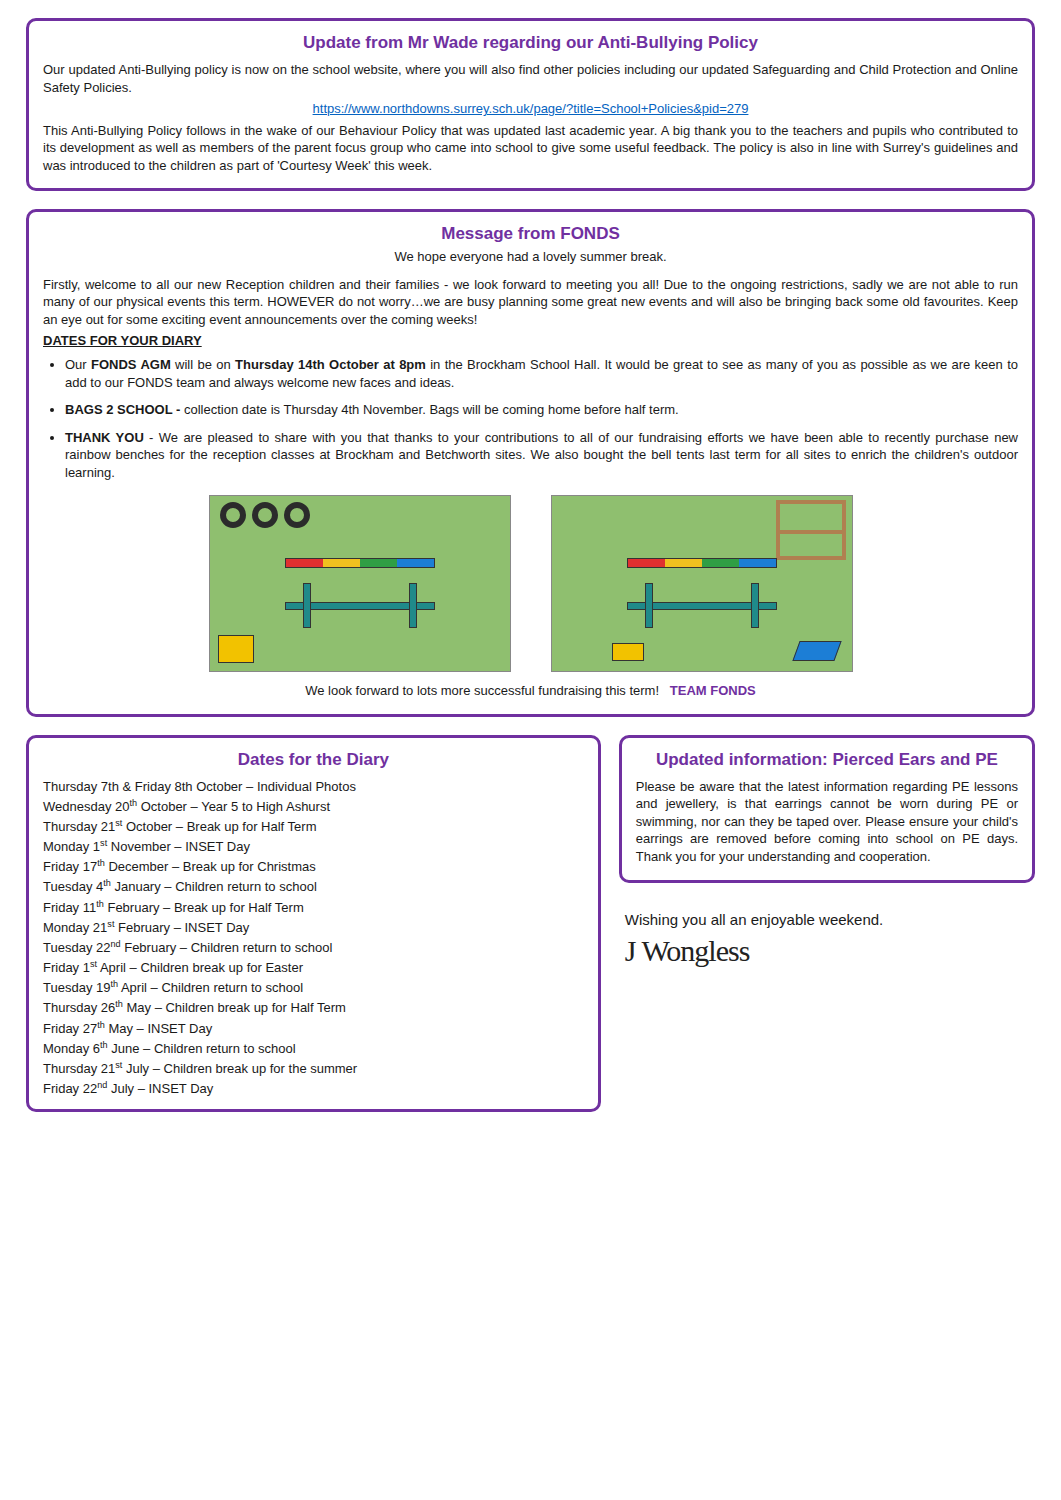Update from Mr Wade regarding our Anti-Bullying Policy
Our updated Anti-Bullying policy is now on the school website, where you will also find other policies including our updated Safeguarding and Child Protection and Online Safety Policies.
https://www.northdowns.surrey.sch.uk/page/?title=School+Policies&pid=279
This Anti-Bullying Policy follows in the wake of our Behaviour Policy that was updated last academic year. A big thank you to the teachers and pupils who contributed to its development as well as members of the parent focus group who came into school to give some useful feedback. The policy is also in line with Surrey's guidelines and was introduced to the children as part of 'Courtesy Week' this week.
Message from FONDS
We hope everyone had a lovely summer break.
Firstly, welcome to all our new Reception children and their families - we look forward to meeting you all! Due to the ongoing restrictions, sadly we are not able to run many of our physical events this term. HOWEVER do not worry…we are busy planning some great new events and will also be bringing back some old favourites. Keep an eye out for some exciting event announcements over the coming weeks!
DATES FOR YOUR DIARY
Our FONDS AGM will be on Thursday 14th October at 8pm in the Brockham School Hall. It would be great to see as many of you as possible as we are keen to add to our FONDS team and always welcome new faces and ideas.
BAGS 2 SCHOOL - collection date is Thursday 4th November. Bags will be coming home before half term.
THANK YOU - We are pleased to share with you that thanks to your contributions to all of our fundraising efforts we have been able to recently purchase new rainbow benches for the reception classes at Brockham and Betchworth sites. We also bought the bell tents last term for all sites to enrich the children's outdoor learning.
We look forward to lots more successful fundraising this term! TEAM FONDS
Dates for the Diary
Thursday 7th & Friday 8th October – Individual Photos
Wednesday 20th October – Year 5 to High Ashurst
Thursday 21st October – Break up for Half Term
Monday 1st November – INSET Day
Friday 17th December – Break up for Christmas
Tuesday 4th January – Children return to school
Friday 11th February – Break up for Half Term
Monday 21st February – INSET Day
Tuesday 22nd February – Children return to school
Friday 1st April – Children break up for Easter
Tuesday 19th April – Children return to school
Thursday 26th May – Children break up for Half Term
Friday 27th May – INSET Day
Monday 6th June – Children return to school
Thursday 21st July – Children break up for the summer
Friday 22nd July – INSET Day
Updated information: Pierced Ears and PE
Please be aware that the latest information regarding PE lessons and jewellery, is that earrings cannot be worn during PE or swimming, nor can they be taped over. Please ensure your child's earrings are removed before coming into school on PE days. Thank you for your understanding and cooperation.
Wishing you all an enjoyable weekend.
J Wongless